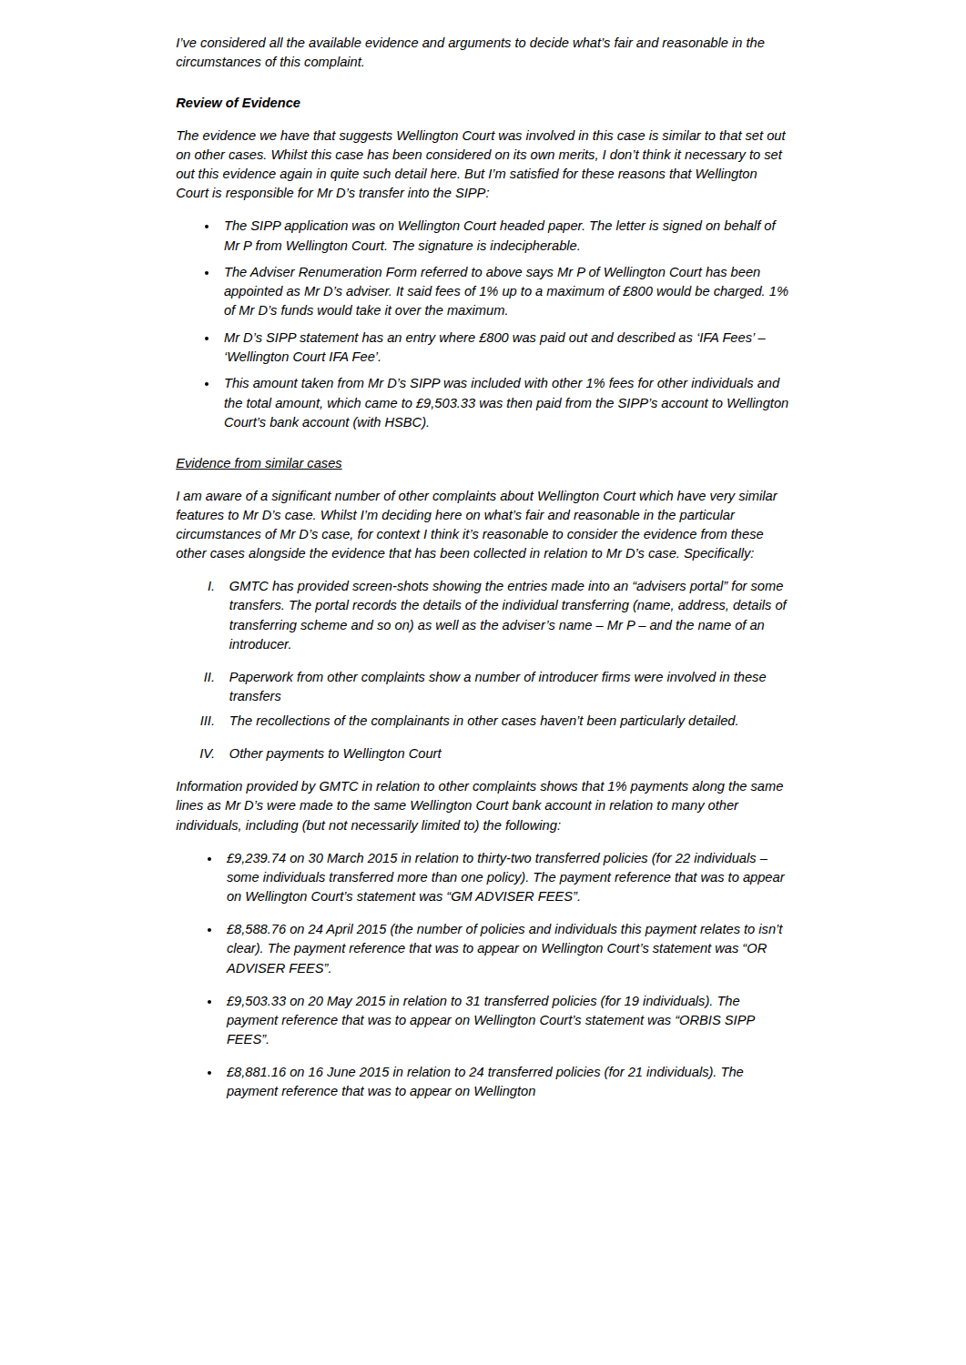I’ve considered all the available evidence and arguments to decide what’s fair and reasonable in the circumstances of this complaint.
Review of Evidence
The evidence we have that suggests Wellington Court was involved in this case is similar to that set out on other cases. Whilst this case has been considered on its own merits, I don’t think it necessary to set out this evidence again in quite such detail here. But I’m satisfied for these reasons that Wellington Court is responsible for Mr D’s transfer into the SIPP:
The SIPP application was on Wellington Court headed paper. The letter is signed on behalf of Mr P from Wellington Court. The signature is indecipherable.
The Adviser Renumeration Form referred to above says Mr P of Wellington Court has been appointed as Mr D’s adviser. It said fees of 1% up to a maximum of £800 would be charged. 1% of Mr D’s funds would take it over the maximum.
Mr D’s SIPP statement has an entry where £800 was paid out and described as ‘IFA Fees’ – ‘Wellington Court IFA Fee’.
This amount taken from Mr D’s SIPP was included with other 1% fees for other individuals and the total amount, which came to £9,503.33 was then paid from the SIPP’s account to Wellington Court’s bank account (with HSBC).
Evidence from similar cases
I am aware of a significant number of other complaints about Wellington Court which have very similar features to Mr D’s case. Whilst I’m deciding here on what’s fair and reasonable in the particular circumstances of Mr D’s case, for context I think it’s reasonable to consider the evidence from these other cases alongside the evidence that has been collected in relation to Mr D’s case. Specifically:
GMTC has provided screen-shots showing the entries made into an “advisers portal” for some transfers. The portal records the details of the individual transferring (name, address, details of transferring scheme and so on) as well as the adviser’s name – Mr P – and the name of an introducer.
Paperwork from other complaints show a number of introducer firms were involved in these transfers
The recollections of the complainants in other cases haven’t been particularly detailed.
Other payments to Wellington Court
Information provided by GMTC in relation to other complaints shows that 1% payments along the same lines as Mr D’s were made to the same Wellington Court bank account in relation to many other individuals, including (but not necessarily limited to) the following:
£9,239.74 on 30 March 2015 in relation to thirty-two transferred policies (for 22 individuals – some individuals transferred more than one policy). The payment reference that was to appear on Wellington Court’s statement was “GM ADVISER FEES”.
£8,588.76 on 24 April 2015 (the number of policies and individuals this payment relates to isn’t clear). The payment reference that was to appear on Wellington Court’s statement was “OR ADVISER FEES”.
£9,503.33 on 20 May 2015 in relation to 31 transferred policies (for 19 individuals). The payment reference that was to appear on Wellington Court’s statement was “ORBIS SIPP FEES”.
£8,881.16 on 16 June 2015 in relation to 24 transferred policies (for 21 individuals). The payment reference that was to appear on Wellington